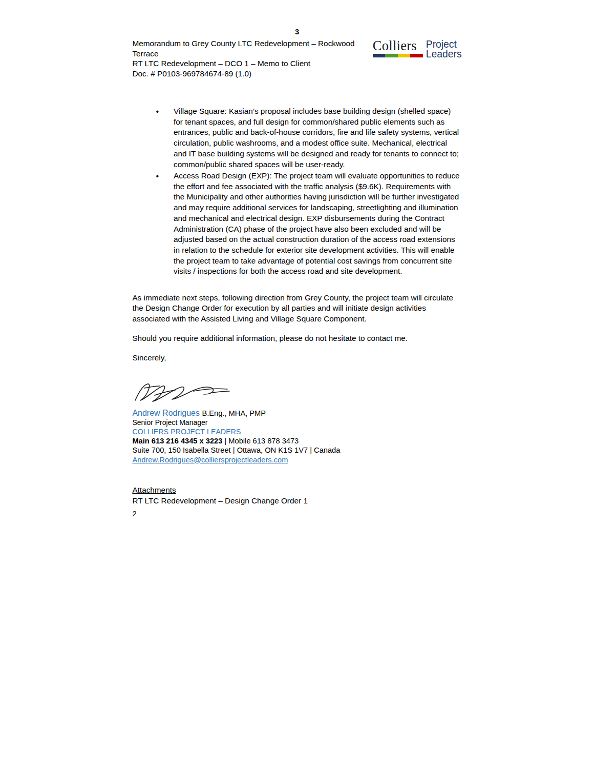3
Memorandum to Grey County LTC Redevelopment – Rockwood Terrace
RT LTC Redevelopment – DCO 1 – Memo to Client
Doc. # P0103-969784674-89 (1.0)
Colliers
Project Leaders
Village Square: Kasian’s proposal includes base building design (shelled space) for tenant spaces, and full design for common/shared public elements such as entrances, public and back-of-house corridors, fire and life safety systems, vertical circulation, public washrooms, and a modest office suite. Mechanical, electrical and IT base building systems will be designed and ready for tenants to connect to; common/public shared spaces will be user-ready.
Access Road Design (EXP): The project team will evaluate opportunities to reduce the effort and fee associated with the traffic analysis ($9.6K). Requirements with the Municipality and other authorities having jurisdiction will be further investigated and may require additional services for landscaping, streetlighting and illumination and mechanical and electrical design. EXP disbursements during the Contract Administration (CA) phase of the project have also been excluded and will be adjusted based on the actual construction duration of the access road extensions in relation to the schedule for exterior site development activities. This will enable the project team to take advantage of potential cost savings from concurrent site visits / inspections for both the access road and site development.
As immediate next steps, following direction from Grey County, the project team will circulate the Design Change Order for execution by all parties and will initiate design activities associated with the Assisted Living and Village Square Component.
Should you require additional information, please do not hesitate to contact me.
Sincerely,
Andrew Rodrigues B.Eng., MHA, PMP
Senior Project Manager
COLLIERS PROJECT LEADERS
Main 613 216 4345 x 3223 | Mobile 613 878 3473
Suite 700, 150 Isabella Street | Ottawa, ON K1S 1V7 | Canada
Andrew.Rodrigues@colliersprojectleaders.com
Attachments
RT LTC Redevelopment – Design Change Order 1
2